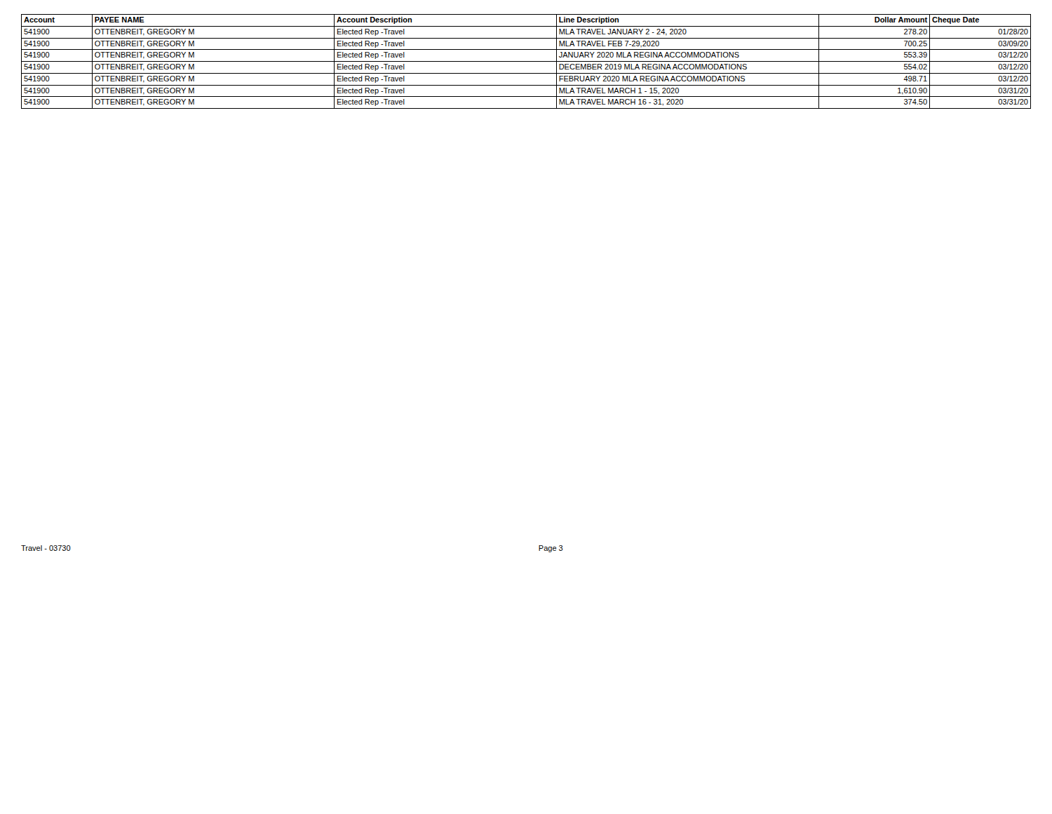| Account | PAYEE NAME | Account Description | Line Description | Dollar Amount | Cheque Date |
| --- | --- | --- | --- | --- | --- |
| 541900 | OTTENBREIT, GREGORY M | Elected Rep -Travel | MLA TRAVEL JANUARY 2 - 24, 2020 | 278.20 | 01/28/20 |
| 541900 | OTTENBREIT, GREGORY M | Elected Rep -Travel | MLA TRAVEL FEB 7-29,2020 | 700.25 | 03/09/20 |
| 541900 | OTTENBREIT, GREGORY M | Elected Rep -Travel | JANUARY 2020 MLA REGINA ACCOMMODATIONS | 553.39 | 03/12/20 |
| 541900 | OTTENBREIT, GREGORY M | Elected Rep -Travel | DECEMBER 2019 MLA REGINA ACCOMMODATIONS | 554.02 | 03/12/20 |
| 541900 | OTTENBREIT, GREGORY M | Elected Rep -Travel | FEBRUARY 2020 MLA REGINA ACCOMMODATIONS | 498.71 | 03/12/20 |
| 541900 | OTTENBREIT, GREGORY M | Elected Rep -Travel | MLA TRAVEL MARCH 1 - 15, 2020 | 1,610.90 | 03/31/20 |
| 541900 | OTTENBREIT, GREGORY M | Elected Rep -Travel | MLA TRAVEL MARCH 16 - 31, 2020 | 374.50 | 03/31/20 |
Travel - 03730 Page 3